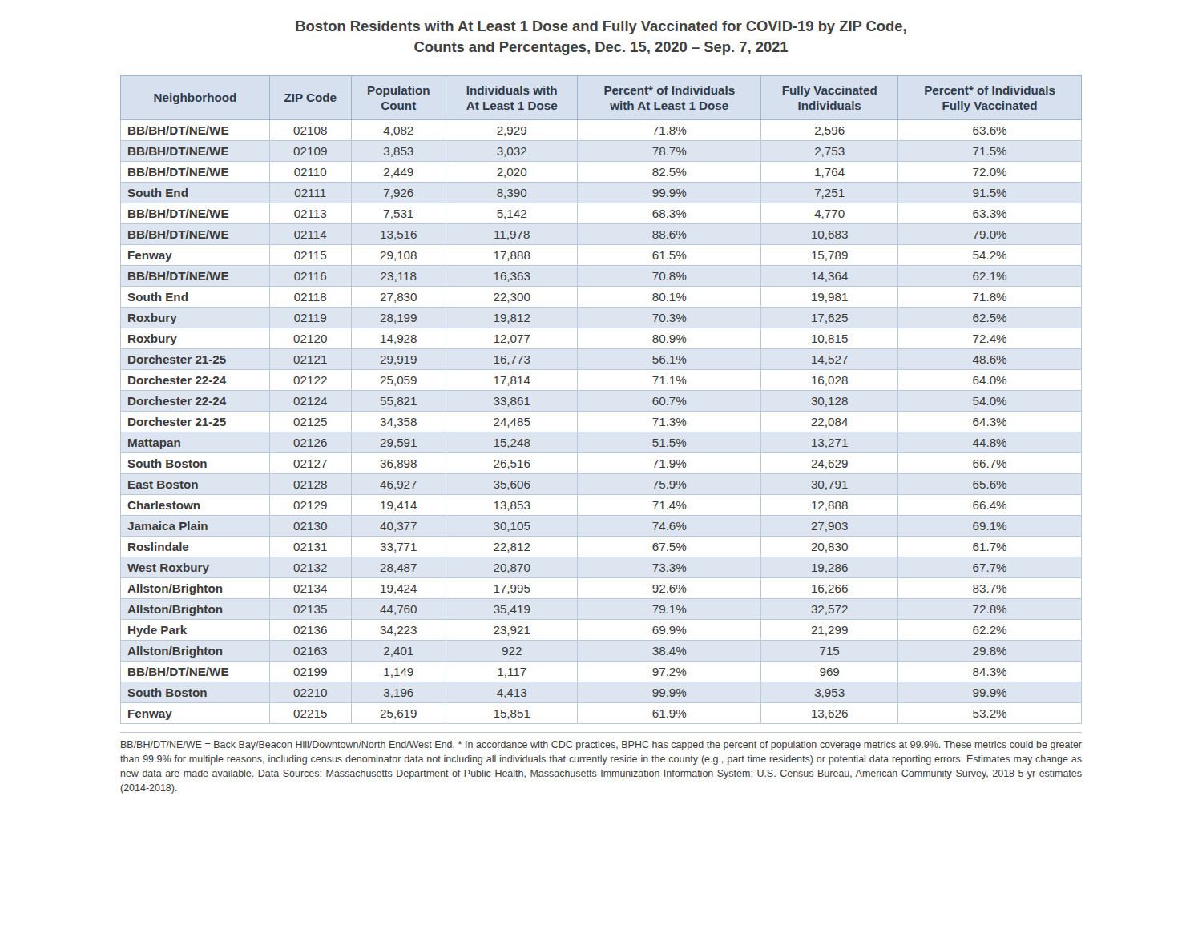Boston Residents with At Least 1 Dose and Fully Vaccinated for COVID-19 by ZIP Code,
Counts and Percentages, Dec. 15, 2020 – Sep. 7, 2021
| Neighborhood | ZIP Code | Population Count | Individuals with At Least 1 Dose | Percent* of Individuals with At Least 1 Dose | Fully Vaccinated Individuals | Percent* of Individuals Fully Vaccinated |
| --- | --- | --- | --- | --- | --- | --- |
| BB/BH/DT/NE/WE | 02108 | 4,082 | 2,929 | 71.8% | 2,596 | 63.6% |
| BB/BH/DT/NE/WE | 02109 | 3,853 | 3,032 | 78.7% | 2,753 | 71.5% |
| BB/BH/DT/NE/WE | 02110 | 2,449 | 2,020 | 82.5% | 1,764 | 72.0% |
| South End | 02111 | 7,926 | 8,390 | 99.9% | 7,251 | 91.5% |
| BB/BH/DT/NE/WE | 02113 | 7,531 | 5,142 | 68.3% | 4,770 | 63.3% |
| BB/BH/DT/NE/WE | 02114 | 13,516 | 11,978 | 88.6% | 10,683 | 79.0% |
| Fenway | 02115 | 29,108 | 17,888 | 61.5% | 15,789 | 54.2% |
| BB/BH/DT/NE/WE | 02116 | 23,118 | 16,363 | 70.8% | 14,364 | 62.1% |
| South End | 02118 | 27,830 | 22,300 | 80.1% | 19,981 | 71.8% |
| Roxbury | 02119 | 28,199 | 19,812 | 70.3% | 17,625 | 62.5% |
| Roxbury | 02120 | 14,928 | 12,077 | 80.9% | 10,815 | 72.4% |
| Dorchester 21-25 | 02121 | 29,919 | 16,773 | 56.1% | 14,527 | 48.6% |
| Dorchester 22-24 | 02122 | 25,059 | 17,814 | 71.1% | 16,028 | 64.0% |
| Dorchester 22-24 | 02124 | 55,821 | 33,861 | 60.7% | 30,128 | 54.0% |
| Dorchester 21-25 | 02125 | 34,358 | 24,485 | 71.3% | 22,084 | 64.3% |
| Mattapan | 02126 | 29,591 | 15,248 | 51.5% | 13,271 | 44.8% |
| South Boston | 02127 | 36,898 | 26,516 | 71.9% | 24,629 | 66.7% |
| East Boston | 02128 | 46,927 | 35,606 | 75.9% | 30,791 | 65.6% |
| Charlestown | 02129 | 19,414 | 13,853 | 71.4% | 12,888 | 66.4% |
| Jamaica Plain | 02130 | 40,377 | 30,105 | 74.6% | 27,903 | 69.1% |
| Roslindale | 02131 | 33,771 | 22,812 | 67.5% | 20,830 | 61.7% |
| West Roxbury | 02132 | 28,487 | 20,870 | 73.3% | 19,286 | 67.7% |
| Allston/Brighton | 02134 | 19,424 | 17,995 | 92.6% | 16,266 | 83.7% |
| Allston/Brighton | 02135 | 44,760 | 35,419 | 79.1% | 32,572 | 72.8% |
| Hyde Park | 02136 | 34,223 | 23,921 | 69.9% | 21,299 | 62.2% |
| Allston/Brighton | 02163 | 2,401 | 922 | 38.4% | 715 | 29.8% |
| BB/BH/DT/NE/WE | 02199 | 1,149 | 1,117 | 97.2% | 969 | 84.3% |
| South Boston | 02210 | 3,196 | 4,413 | 99.9% | 3,953 | 99.9% |
| Fenway | 02215 | 25,619 | 15,851 | 61.9% | 13,626 | 53.2% |
BB/BH/DT/NE/WE = Back Bay/Beacon Hill/Downtown/North End/West End. * In accordance with CDC practices, BPHC has capped the percent of population coverage metrics at 99.9%. These metrics could be greater than 99.9% for multiple reasons, including census denominator data not including all individuals that currently reside in the county (e.g., part time residents) or potential data reporting errors. Estimates may change as new data are made available. Data Sources: Massachusetts Department of Public Health, Massachusetts Immunization Information System; U.S. Census Bureau, American Community Survey, 2018 5-yr estimates (2014-2018).